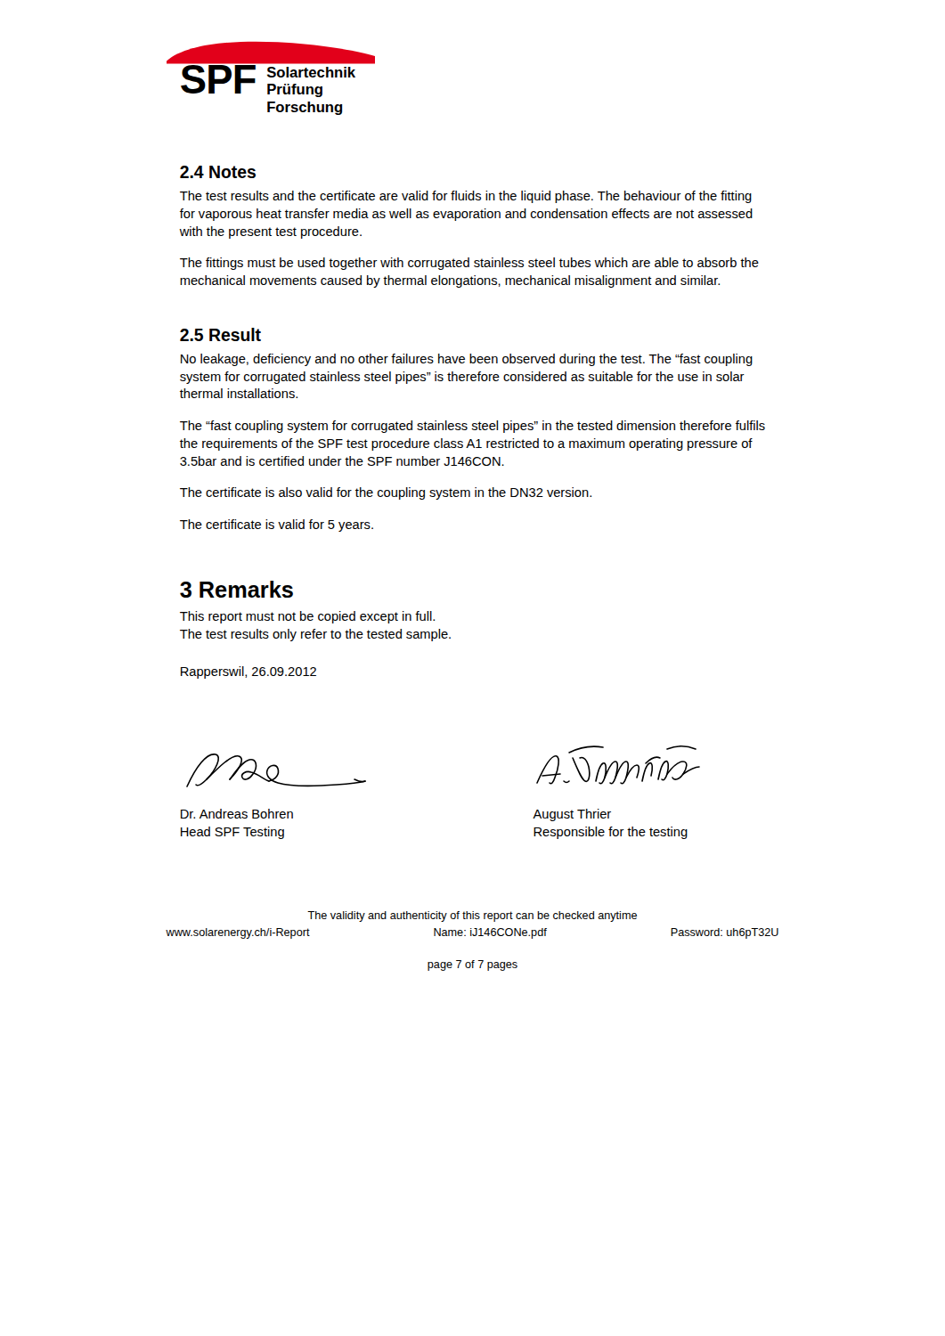SPF
Solartechnik
Prüfung
Forschung
2.4 Notes
The test results and the certificate are valid for fluids in the liquid phase. The behaviour of the fitting for vaporous heat transfer media as well as evaporation and condensation effects are not assessed with the present test procedure.
The fittings must be used together with corrugated stainless steel tubes which are able to absorb the mechanical movements caused by thermal elongations, mechanical misalignment and similar.
2.5 Result
No leakage, deficiency and no other failures have been observed during the test. The “fast coupling system for corrugated stainless steel pipes” is therefore considered as suitable for the use in solar thermal installations.
The “fast coupling system for corrugated stainless steel pipes” in the tested dimension therefore fulfils the requirements of the SPF test procedure class A1 restricted to a maximum operating pressure of 3.5bar and is certified under the SPF number J146CON.
The certificate is also valid for the coupling system in the DN32 version.
The certificate is valid for 5 years.
3 Remarks
This report must not be copied except in full.
The test results only refer to the tested sample.
Rapperswil, 26.09.2012
Dr. Andreas Bohren
Head SPF Testing
August Thrier
Responsible for the testing
The validity and authenticity of this report can be checked anytime
www.solarenergy.ch/i-Report Name: iJ146CONe.pdf Password: uh6pT32U
page 7 of 7 pages